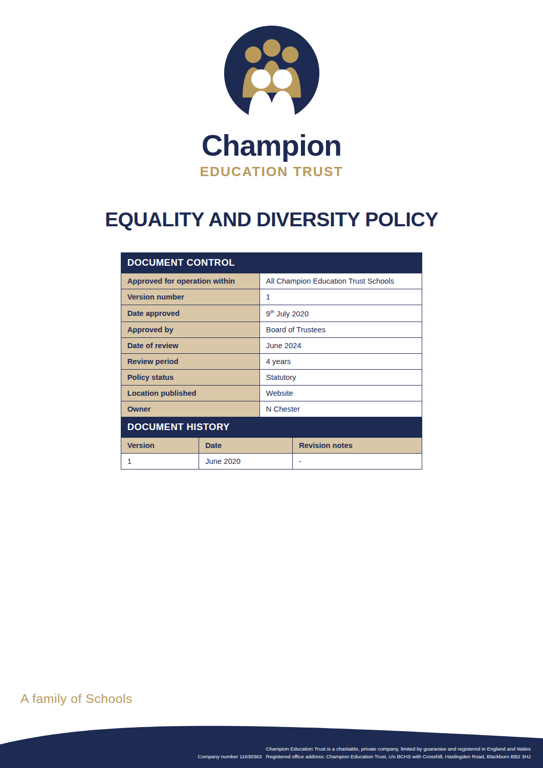Champion
EDUCATION TRUST
EQUALITY AND DIVERSITY POLICY
DOCUMENT CONTROL
| Approved for operation within | All Champion Education Trust Schools |
| Version number | 1 |
| Date approved | 9 th July 2020 |
| Approved by | Board of Trustees |
| Date of review | June 2024 |
| Review period | 4 years |
| Policy status | Statutory |
| Location published | Website |
| Owner | N Chester |
DOCUMENT HISTORY
| Version | Date | Revision notes |
| --- | --- | --- |
| 1 | June 2020 | - |
A family of Schools
Champion Education Trust is a charitable, private company, limited by guarantee and registered in England and Wales
Company number 11630363 Registered office address: Champion Education Trust, c/o BCHS with Crosshill, Haslingden Road, Blackburn BB2 3HJ